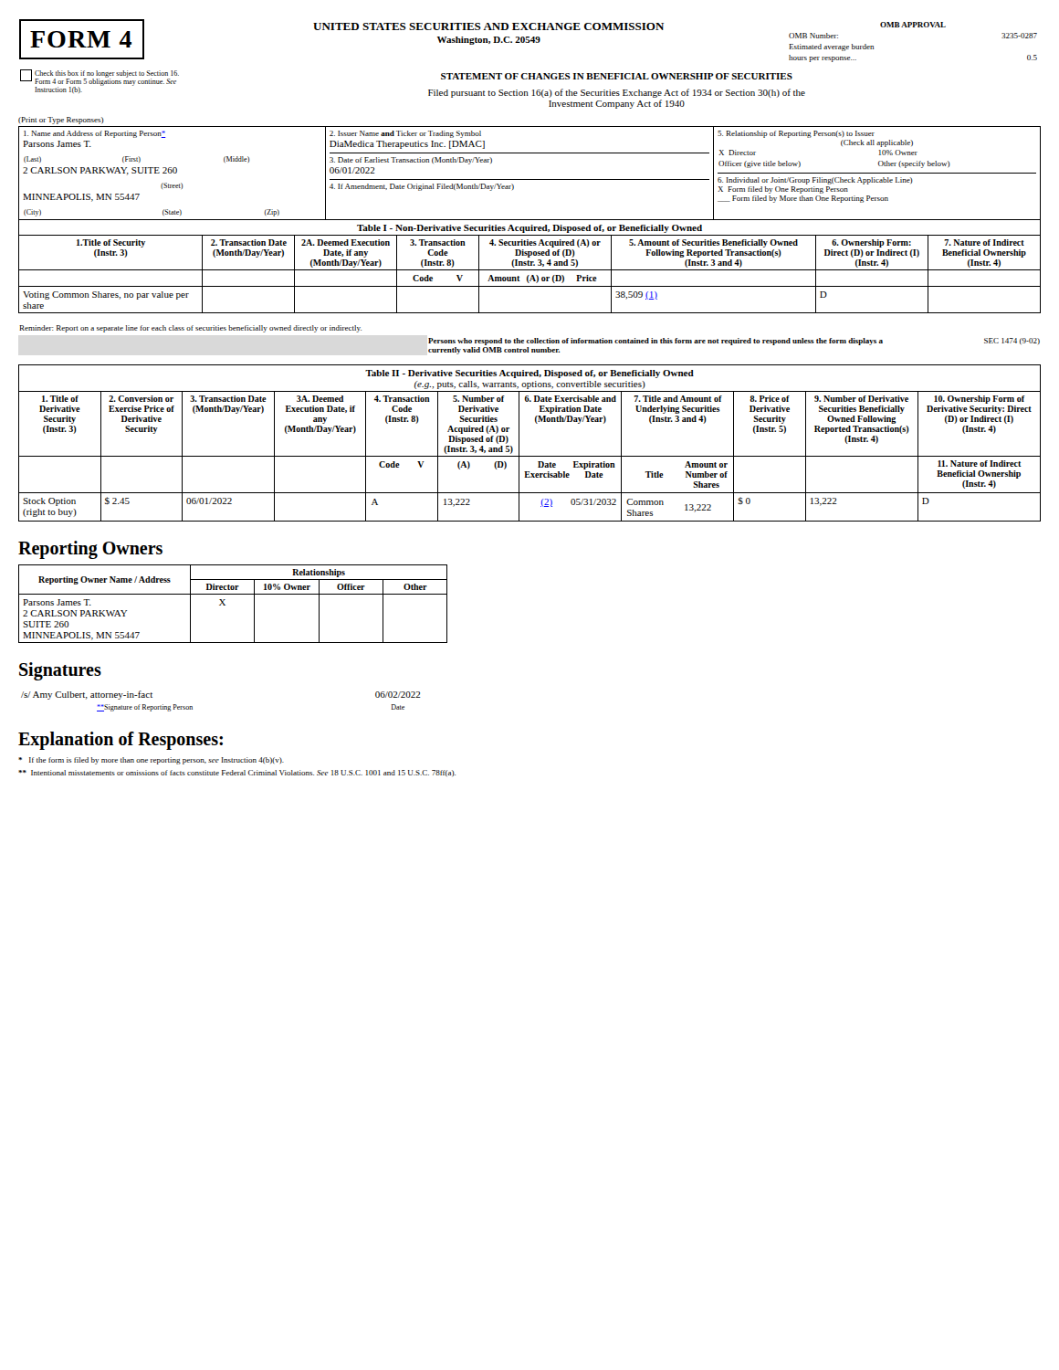| FORM 4 | UNITED STATES SECURITIES AND EXCHANGE COMMISSION Washington, D.C. 20549 | / OMB APPROVAL / / OMB Number: / 3235-0287 / / Estimated average burden / / hours per response... / 0.5 / |
| / / Check this box if no longer subject to Section 16. Form 4 or Form 5 obligations may continue. See Instruction 1(b). / | STATEMENT OF CHANGES IN BENEFICIAL OWNERSHIP OF SECURITIES Filed pursuant to Section 16(a) of the Securities Exchange Act of 1934 or Section 30(h) of the Investment Company Act of 1940 |
(Print or Type Responses)
| 1. Name and Address of Reporting Person * Parsons James T. / (Last) / (First) / (Middle) / 2 CARLSON PARKWAY, SUITE 260 / (Street) / MINNEAPOLIS, MN 55447 / (City) / (State) / (Zip) / | 2. Issuer Name and Ticker or Trading Symbol DiaMedica Therapeutics Inc. [DMAC] 3. Date of Earliest Transaction (Month/Day/Year) 06/01/2022 4. If Amendment, Date Original Filed(Month/Day/Year) | 5. Relationship of Reporting Person(s) to Issuer (Check all applicable) / X Director / 10% Owner / / Officer (give title below) / Other (specify below) / 6. Individual or Joint/Group Filing(Check Applicable Line) X Form filed by One Reporting Person ___ Form filed by More than One Reporting Person |
| Table I - Non-Derivative Securities Acquired, Disposed of, or Beneficially Owned |
| 1.Title of Security (Instr. 3) | 2. Transaction Date (Month/Day/Year) | 2A. Deemed Execution Date, if any (Month/Day/Year) | 3. Transaction Code (Instr. 8) | 4. Securities Acquired (A) or Disposed of (D) (Instr. 3, 4 and 5) | 5. Amount of Securities Beneficially Owned Following Reported Transaction(s) (Instr. 3 and 4) | 6. Ownership Form: Direct (D) or Indirect (I) (Instr. 4) | 7. Nature of Indirect Beneficial Ownership (Instr. 4) |
| | | | / Code / V / | / Amount / (A) or (D) / Price / | | | |
| Voting Common Shares, no par value per share | | | | | 38,509 (1) | D | |
| Reminder: Report on a separate line for each class of securities beneficially owned directly or indirectly. | |
| | Persons who respond to the collection of information contained in this form are not required to respond unless the form displays a currently valid OMB control number. | SEC 1474 (9-02) |
| Table II - Derivative Securities Acquired, Disposed of, or Beneficially Owned (e.g. , puts, calls, warrants, options, convertible securities) |
| 1. Title of Derivative Security (Instr. 3) | 2. Conversion or Exercise Price of Derivative Security | 3. Transaction Date (Month/Day/Year) | 3A. Deemed Execution Date, if any (Month/Day/Year) | 4. Transaction Code (Instr. 8) | 5. Number of Derivative Securities Acquired (A) or Disposed of (D) (Instr. 3, 4, and 5) | 6. Date Exercisable and Expiration Date (Month/Day/Year) | 7. Title and Amount of Underlying Securities (Instr. 3 and 4) | 8. Price of Derivative Security (Instr. 5) | 9. Number of Derivative Securities Beneficially Owned Following Reported Transaction(s) (Instr. 4) | 10. Ownership Form of Derivative Security: Direct (D) or Indirect (I) (Instr. 4) |
| | | | | / Code / V / | / (A) / (D) / | / Date Exercisable / Expiration Date / | / Title / Amount or Number of Shares / | | | 11. Nature of Indirect Beneficial Ownership (Instr. 4) |
| Stock Option (right to buy) | $ 2.45 | 06/01/2022 | | / A / / | / 13,222 / / | / (2) / 05/31/2032 / | / Common Shares / 13,222 / | $ 0 | 13,222 | D |
Reporting Owners
| Reporting Owner Name / Address | Relationships |
| Director | 10% Owner | Officer | Other |
| Parsons James T. 2 CARLSON PARKWAY SUITE 260 MINNEAPOLIS, MN 55447 | X | | | |
Signatures
| /s/ Amy Culbert, attorney-in-fact | | 06/02/2022 |
| ** Signature of Reporting Person | | Date |
Explanation of Responses:
* If the form is filed by more than one reporting person, see Instruction 4(b)(v).
** Intentional misstatements or omissions of facts constitute Federal Criminal Violations. See 18 U.S.C. 1001 and 15 U.S.C. 78ff(a).